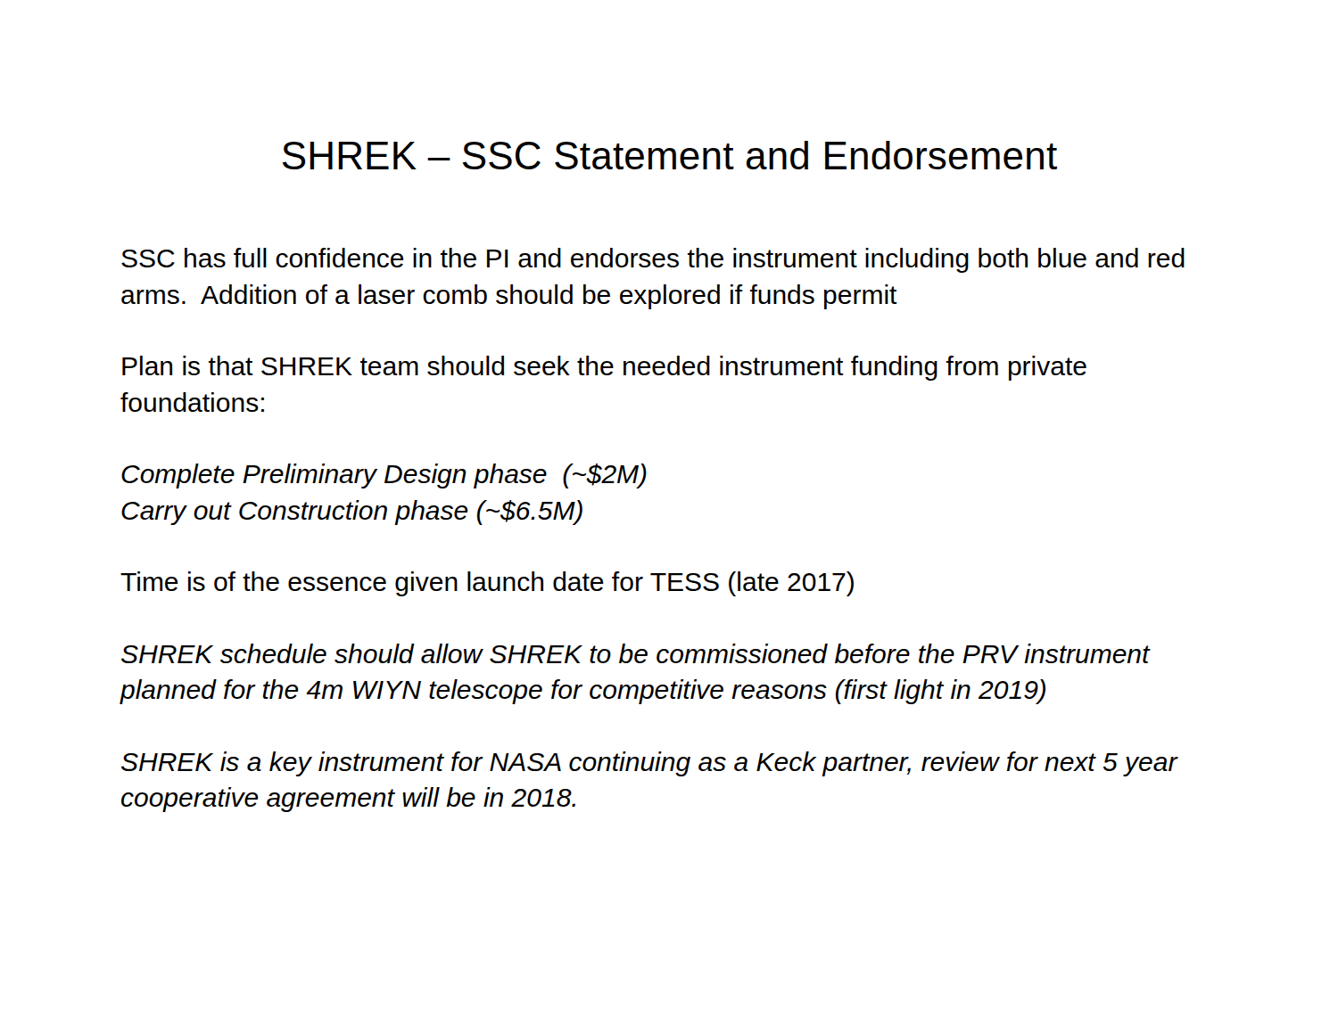SHREK – SSC Statement and Endorsement
SSC has full confidence in the PI and endorses the instrument including both blue and red arms. Addition of a laser comb should be explored if funds permit
Plan is that SHREK team should seek the needed instrument funding from private foundations:
Complete Preliminary Design phase (~$2M)
Carry out Construction phase (~$6.5M)
Time is of the essence given launch date for TESS (late 2017)
SHREK schedule should allow SHREK to be commissioned before the PRV instrument planned for the 4m WIYN telescope for competitive reasons (first light in 2019)
SHREK is a key instrument for NASA continuing as a Keck partner, review for next 5 year cooperative agreement will be in 2018.